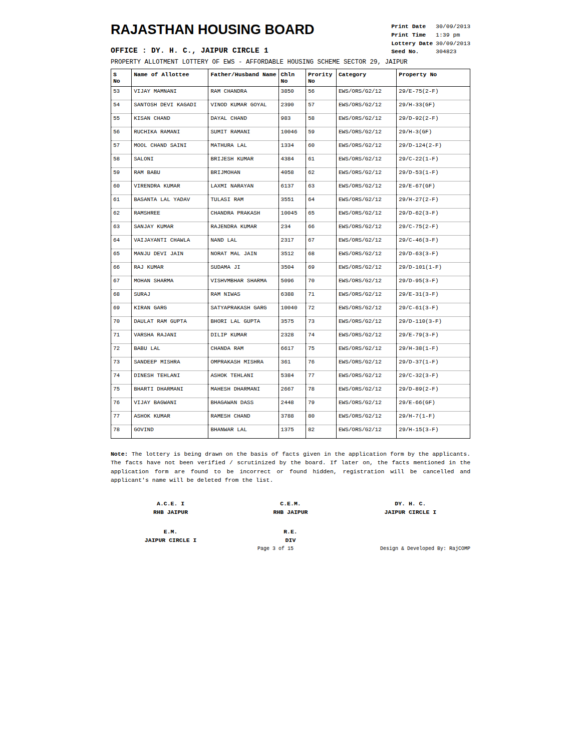| Print Date | 30/09/2013 |
| Print Time | 1:39 pm |
| Lottery Date | 30/09/2013 |
| Seed No. | 304823 |
RAJASTHAN HOUSING BOARD
OFFICE : DY. H. C., JAIPUR CIRCLE 1
PROPERTY ALLOTMENT LOTTERY OF EWS - AFFORDABLE HOUSING SCHEME SECTOR 29, JAIPUR
| S No | Name of Allottee | Father/Husband Name | Chln No | Prority No | Category | Property No |
| --- | --- | --- | --- | --- | --- | --- |
| 53 | VIJAY MAMNANI | RAM CHANDRA | 3850 | 56 | EWS/ORS/G2/12 | 29/E-75(2-F) |
| 54 | SANTOSH DEVI KAGADI | VINOD KUMAR GOYAL | 2390 | 57 | EWS/ORS/G2/12 | 29/H-33(GF) |
| 55 | KISAN CHAND | DAYAL CHAND | 983 | 58 | EWS/ORS/G2/12 | 29/D-92(2-F) |
| 56 | RUCHIKA RAMANI | SUMIT RAMANI | 10046 | 59 | EWS/ORS/G2/12 | 29/H-3(GF) |
| 57 | MOOL CHAND SAINI | MATHURA LAL | 1334 | 60 | EWS/ORS/G2/12 | 29/D-124(2-F) |
| 58 | SALONI | BRIJESH KUMAR | 4384 | 61 | EWS/ORS/G2/12 | 29/C-22(1-F) |
| 59 | RAM BABU | BRIJMOHAN | 4058 | 62 | EWS/ORS/G2/12 | 29/D-53(1-F) |
| 60 | VIRENDRA KUMAR | LAXMI NARAYAN | 6137 | 63 | EWS/ORS/G2/12 | 29/E-67(GF) |
| 61 | BASANTA LAL YADAV | TULASI RAM | 3551 | 64 | EWS/ORS/G2/12 | 29/H-27(2-F) |
| 62 | RAMSHREE | CHANDRA PRAKASH | 10045 | 65 | EWS/ORS/G2/12 | 29/D-62(3-F) |
| 63 | SANJAY KUMAR | RAJENDRA KUMAR | 234 | 66 | EWS/ORS/G2/12 | 29/C-75(2-F) |
| 64 | VAIJAYANTI CHAWLA | NAND LAL | 2317 | 67 | EWS/ORS/G2/12 | 29/C-46(3-F) |
| 65 | MANJU DEVI JAIN | NORAT MAL JAIN | 3512 | 68 | EWS/ORS/G2/12 | 29/D-63(3-F) |
| 66 | RAJ KUMAR | SUDAMA JI | 3504 | 69 | EWS/ORS/G2/12 | 29/D-101(1-F) |
| 67 | MOHAN SHARMA | VISHVMBHAR SHARMA | 5096 | 70 | EWS/ORS/G2/12 | 29/D-95(3-F) |
| 68 | SURAJ | RAM NIWAS | 6388 | 71 | EWS/ORS/G2/12 | 29/E-31(3-F) |
| 69 | KIRAN GARG | SATYAPRAKASH GARG | 10040 | 72 | EWS/ORS/G2/12 | 29/C-61(3-F) |
| 70 | DAULAT RAM GUPTA | BHORI LAL GUPTA | 3575 | 73 | EWS/ORS/G2/12 | 29/D-110(3-F) |
| 71 | VARSHA RAJANI | DILIP KUMAR | 2328 | 74 | EWS/ORS/G2/12 | 29/E-79(3-F) |
| 72 | BABU LAL | CHANDA RAM | 6617 | 75 | EWS/ORS/G2/12 | 29/H-38(1-F) |
| 73 | SANDEEP MISHRA | OMPRAKASH MISHRA | 361 | 76 | EWS/ORS/G2/12 | 29/D-37(1-F) |
| 74 | DINESH TEHLANI | ASHOK TEHLANI | 5384 | 77 | EWS/ORS/G2/12 | 29/C-32(3-F) |
| 75 | BHARTI DHARMANI | MAHESH DHARMANI | 2667 | 78 | EWS/ORS/G2/12 | 29/D-89(2-F) |
| 76 | VIJAY BAGWANI | BHAGAWAN DASS | 2448 | 79 | EWS/ORS/G2/12 | 29/E-66(GF) |
| 77 | ASHOK KUMAR | RAMESH CHAND | 3788 | 80 | EWS/ORS/G2/12 | 29/H-7(1-F) |
| 78 | GOVIND | BHANWAR LAL | 1375 | 82 | EWS/ORS/G2/12 | 29/H-15(3-F) |
Note: The lottery is being drawn on the basis of facts given in the application form by the applicants. The facts have not been verified / scrutinized by the board. If later on, the facts mentioned in the application form are found to be incorrect or found hidden, registration will be cancelled and applicant's name will be deleted from the list.
| A.C.E. I | C.E.M. | DY. H. C. |
| RHB JAIPUR | RHB JAIPUR | JAIPUR CIRCLE I |
| E.M. | R.E. |
| JAIPUR CIRCLE I | DIV |
Page 3 of 15
Design & Developed By: RajCOMP